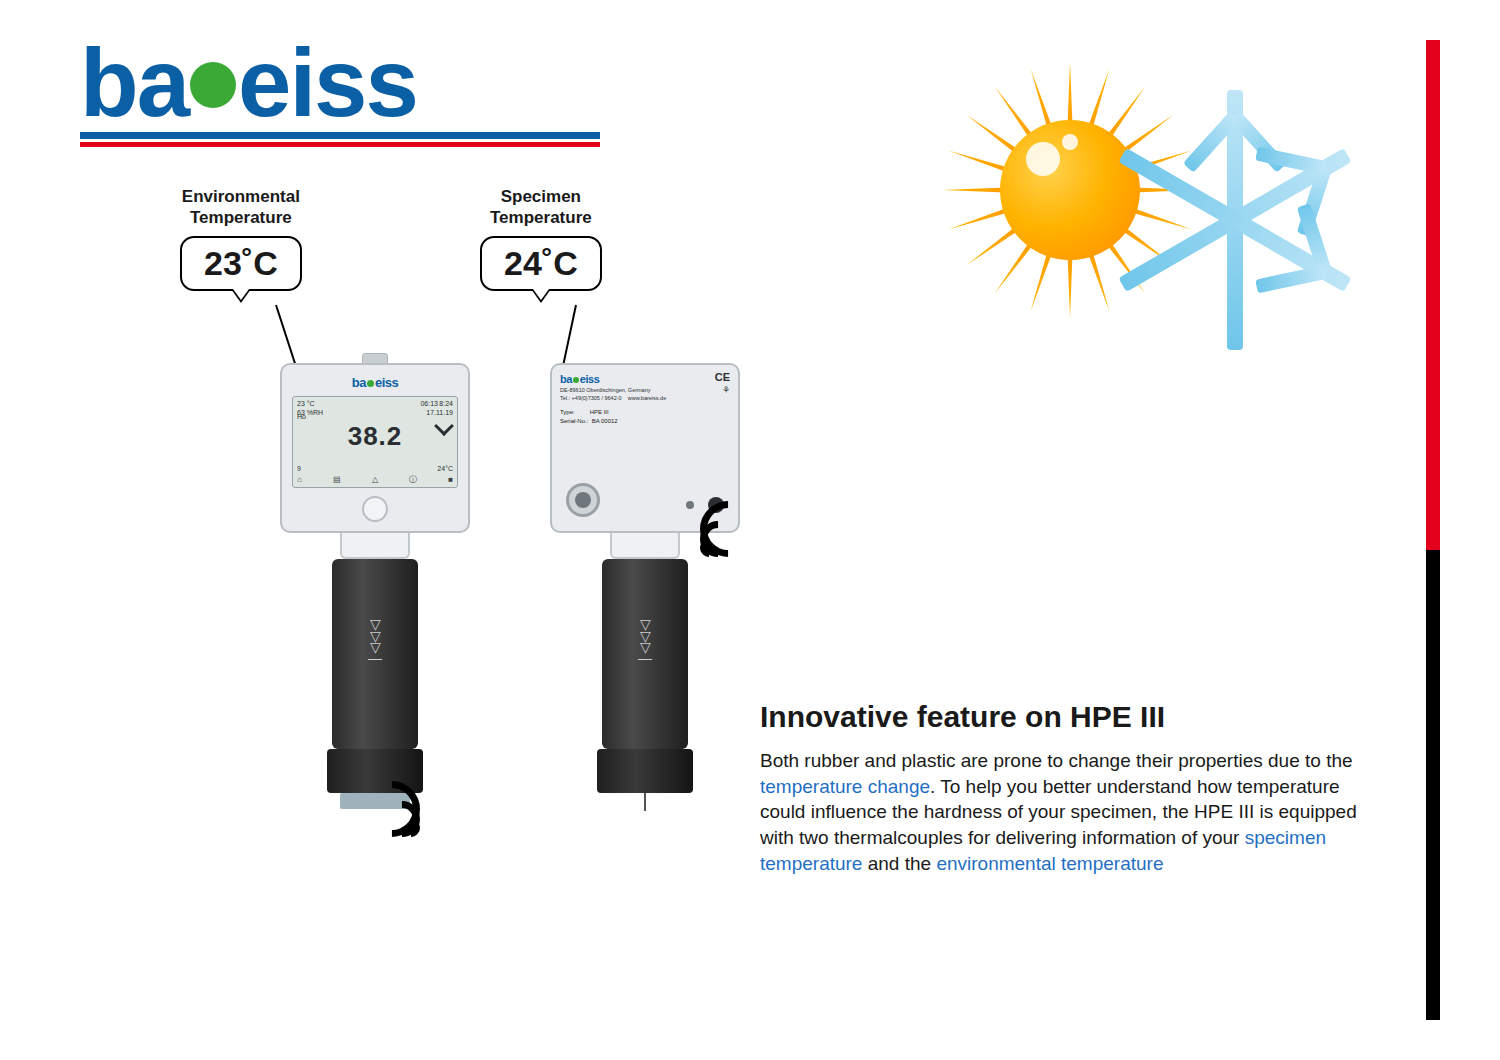ba eiss
Environmental
Temperature
23˚C
Specimen
Temperature
24˚C
ba eiss
23 °C 06:13 8:24
63 %RH 17.11.19
Ho
38.2
9
24°C
⌂▤△ⓘ■
▽
▽
▽
—
ba eiss
DE-89610 Oberdischingen, Germany
Tel.: +49(0)7305 / 9642-0 www.bareiss.de
Type: HPE III
Serial-No.: BA 00012
CE
⚘
▽
▽
▽
—
Innovative feature on HPE III
Both rubber and plastic are prone to change their properties due to the temperature change. To help you better understand how temperature could influence the hardness of your specimen, the HPE III is equipped with two thermalcouples for delivering information of your specimen temperature and the environmental temperature